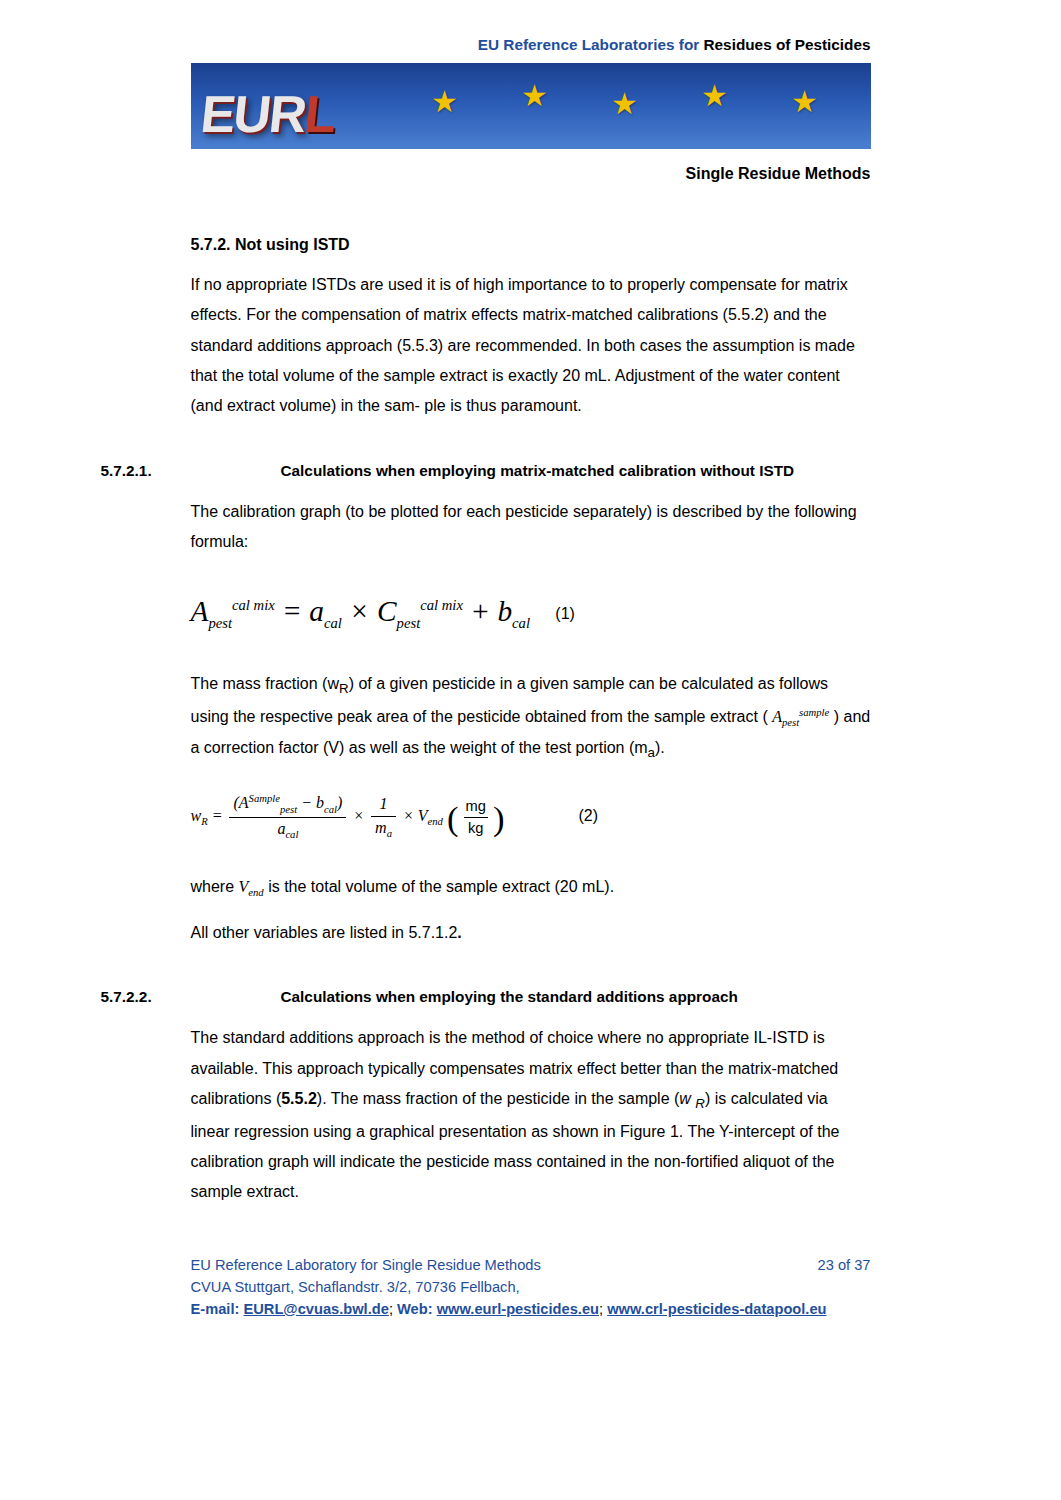EU Reference Laboratories for Residues of Pesticides
EURL
★ ★ ★ ★ ★
Single Residue Methods
5.7.2. Not using ISTD
If no appropriate ISTDs are used it is of high importance to to properly compensate for matrix effects. For the compensation of matrix effects matrix-matched calibrations (5.5.2) and the standard additions approach (5.5.3) are recommended. In both cases the assumption is made that the total volume of the sample extract is exactly 20 mL. Adjustment of the water content (and extract volume) in the sam- ple is thus paramount.
5.7.2.1. Calculations when employing matrix-matched calibration without ISTD
The calibration graph (to be plotted for each pesticide separately) is described by the following formula:
Apest cal mix = acal × Cpest cal mix + bcal (1)
The mass fraction (wR) of a given pesticide in a given sample can be calculated as follows using the respective peak area of the pesticide obtained from the sample extract ( Apest sample ) and a correction factor (V) as well as the weight of the test portion (ma).
wR = (ASample pest − bcal) acal × 1 ma × Vend ( mg kg ) (2)
where Vend is the total volume of the sample extract (20 mL).
All other variables are listed in 5.7.1.2.
5.7.2.2. Calculations when employing the standard additions approach
The standard additions approach is the method of choice where no appropriate IL-ISTD is available. This approach typically compensates matrix effect better than the matrix-matched calibrations (5.5.2). The mass fraction of the pesticide in the sample (w R) is calculated via linear regression using a graphical presentation as shown in Figure 1. The Y-intercept of the calibration graph will indicate the pesticide mass contained in the non-fortified aliquot of the sample extract.
23 of 37
EU Reference Laboratory for Single Residue Methods
CVUA Stuttgart, Schaflandstr. 3/2, 70736 Fellbach,
E-mail: EURL@cvuas.bwl.de; Web: www.eurl-pesticides.eu; www.crl-pesticides-datapool.eu